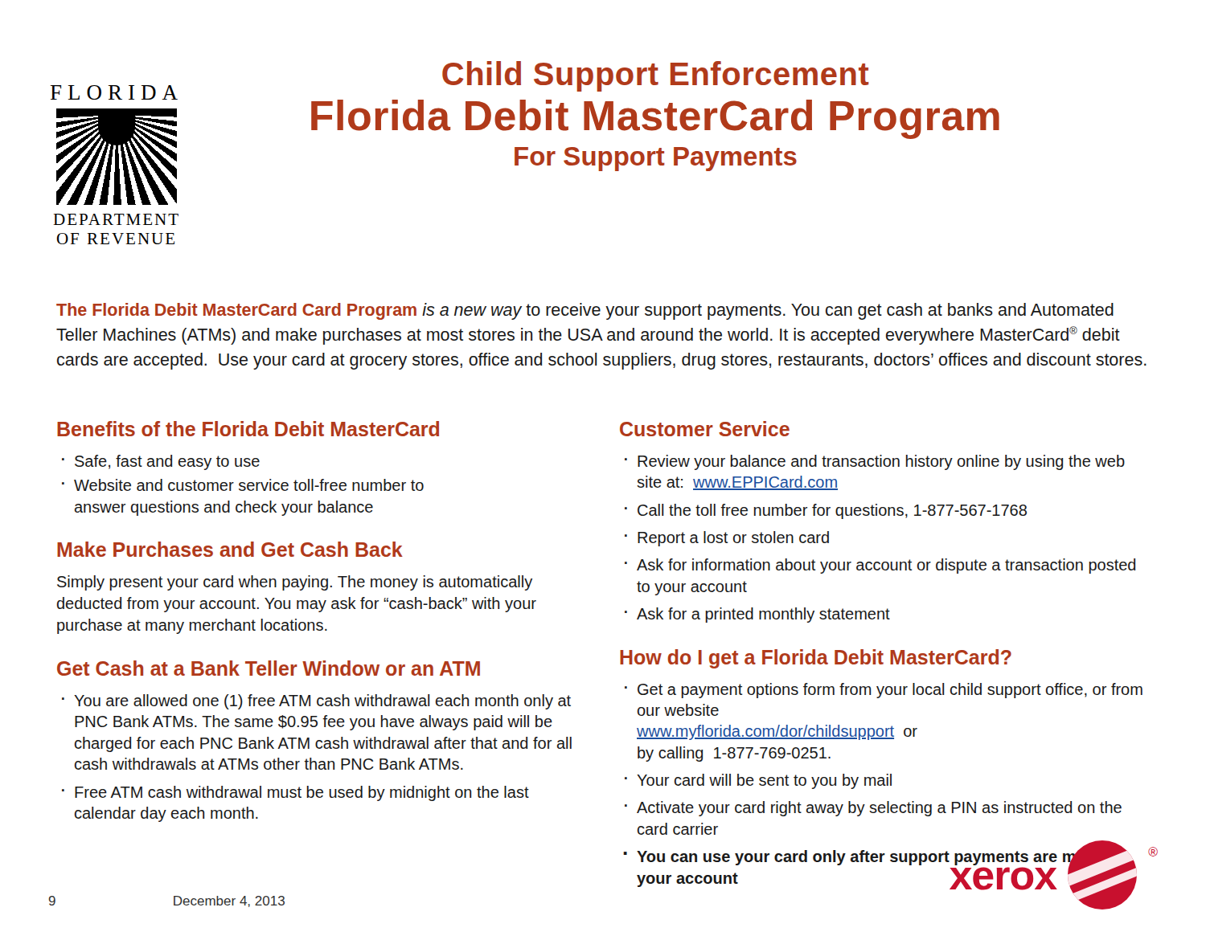FLORIDA
DEPARTMENT
OF REVENUE
Child Support Enforcement
Florida Debit MasterCard Program
For Support Payments
The Florida Debit MasterCard Card Program is a new way to receive your support payments. You can get cash at banks and Automated Teller Machines (ATMs) and make purchases at most stores in the USA and around the world. It is accepted everywhere MasterCard® debit cards are accepted. Use your card at grocery stores, office and school suppliers, drug stores, restaurants, doctors’ offices and discount stores.
Benefits of the Florida Debit MasterCard
Safe, fast and easy to use
Website and customer service toll-free number to
answer questions and check your balance
Make Purchases and Get Cash Back
Simply present your card when paying. The money is automatically deducted from your account. You may ask for “cash-back” with your purchase at many merchant locations.
Get Cash at a Bank Teller Window or an ATM
You are allowed one (1) free ATM cash withdrawal each month only at PNC Bank ATMs. The same $0.95 fee you have always paid will be charged for each PNC Bank ATM cash withdrawal after that and for all cash withdrawals at ATMs other than PNC Bank ATMs.
Free ATM cash withdrawal must be used by midnight on the last calendar day each month.
Customer Service
Review your balance and transaction history online by using the web site at: www.EPPICard.com
Call the toll free number for questions, 1-877-567-1768
Report a lost or stolen card
Ask for information about your account or dispute a transaction posted to your account
Ask for a printed monthly statement
How do I get a Florida Debit MasterCard?
Get a payment options form from your local child support office, or from our website
www.myflorida.com/dor/childsupport or
by calling 1-877-769-0251.
Your card will be sent to you by mail
Activate your card right away by selecting a PIN as instructed on the card carrier
You can use your card only after support payments are made to your account
9 December 4, 2013
xerox ®